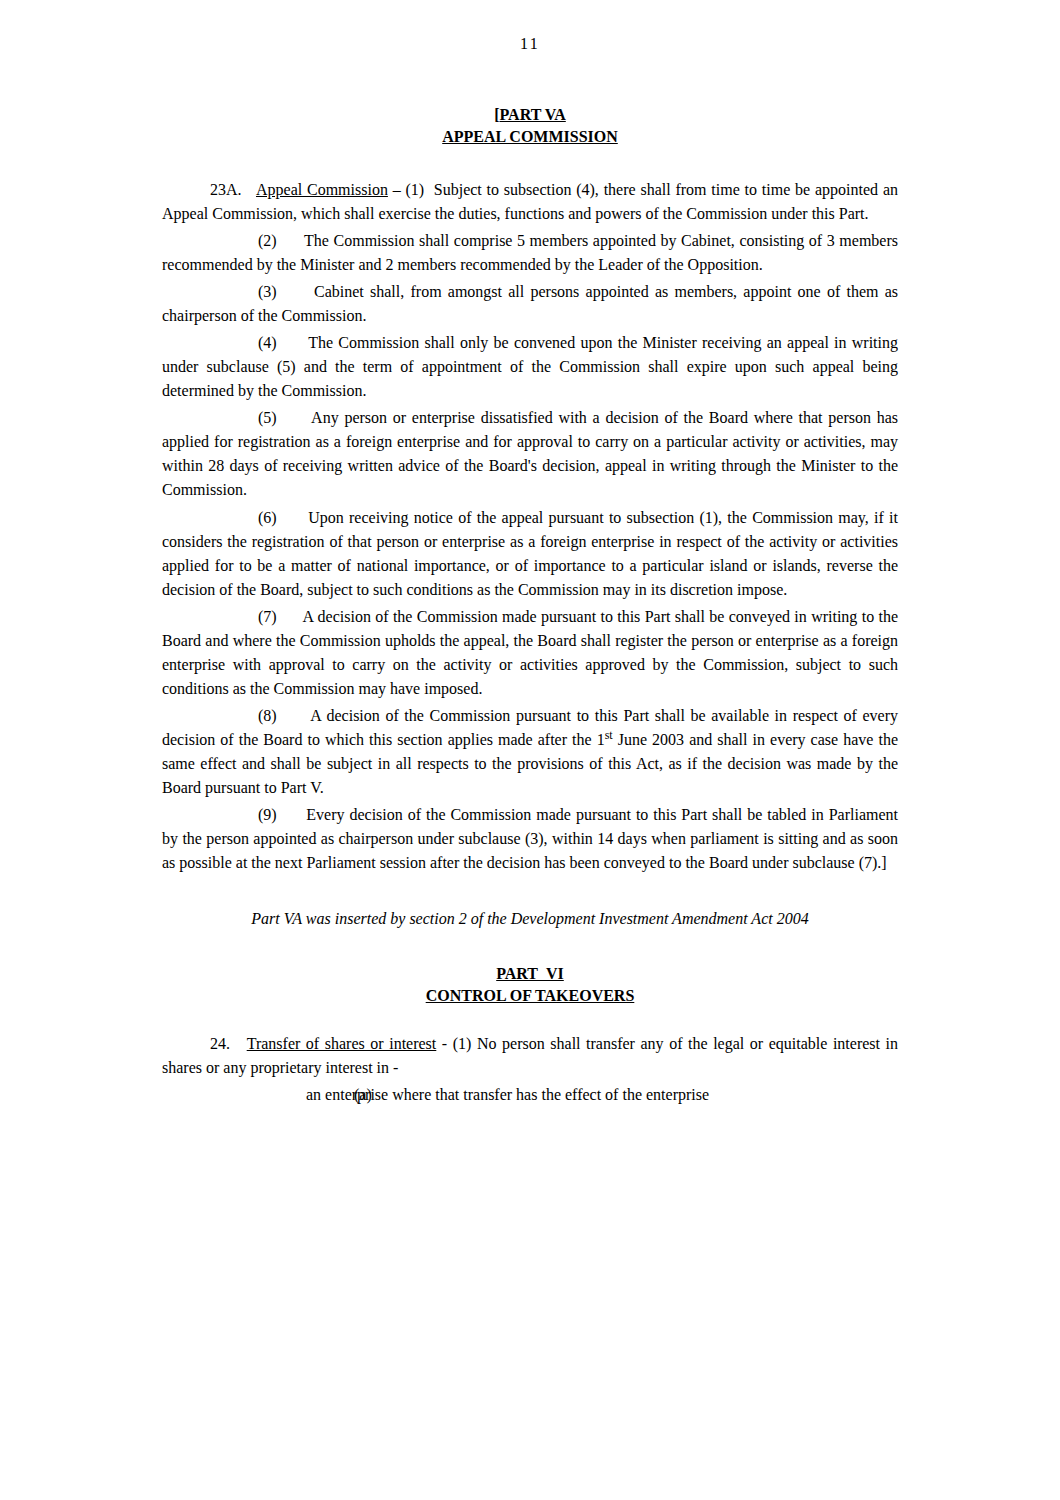11
[PART VA
APPEAL COMMISSION
23A. Appeal Commission – (1) Subject to subsection (4), there shall from time to time be appointed an Appeal Commission, which shall exercise the duties, functions and powers of the Commission under this Part.
(2) The Commission shall comprise 5 members appointed by Cabinet, consisting of 3 members recommended by the Minister and 2 members recommended by the Leader of the Opposition.
(3) Cabinet shall, from amongst all persons appointed as members, appoint one of them as chairperson of the Commission.
(4) The Commission shall only be convened upon the Minister receiving an appeal in writing under subclause (5) and the term of appointment of the Commission shall expire upon such appeal being determined by the Commission.
(5) Any person or enterprise dissatisfied with a decision of the Board where that person has applied for registration as a foreign enterprise and for approval to carry on a particular activity or activities, may within 28 days of receiving written advice of the Board's decision, appeal in writing through the Minister to the Commission.
(6) Upon receiving notice of the appeal pursuant to subsection (1), the Commission may, if it considers the registration of that person or enterprise as a foreign enterprise in respect of the activity or activities applied for to be a matter of national importance, or of importance to a particular island or islands, reverse the decision of the Board, subject to such conditions as the Commission may in its discretion impose.
(7) A decision of the Commission made pursuant to this Part shall be conveyed in writing to the Board and where the Commission upholds the appeal, the Board shall register the person or enterprise as a foreign enterprise with approval to carry on the activity or activities approved by the Commission, subject to such conditions as the Commission may have imposed.
(8) A decision of the Commission pursuant to this Part shall be available in respect of every decision of the Board to which this section applies made after the 1st June 2003 and shall in every case have the same effect and shall be subject in all respects to the provisions of this Act, as if the decision was made by the Board pursuant to Part V.
(9) Every decision of the Commission made pursuant to this Part shall be tabled in Parliament by the person appointed as chairperson under subclause (3), within 14 days when parliament is sitting and as soon as possible at the next Parliament session after the decision has been conveyed to the Board under subclause (7).]
Part VA was inserted by section 2 of the Development Investment Amendment Act 2004
PART VI
CONTROL OF TAKEOVERS
24. Transfer of shares or interest - (1) No person shall transfer any of the legal or equitable interest in shares or any proprietary interest in -
(a) an enterprise where that transfer has the effect of the enterprise